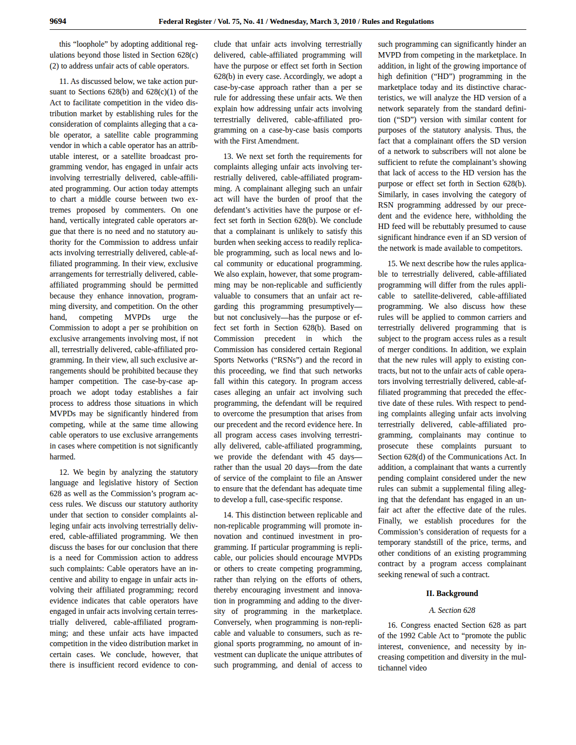9694 Federal Register / Vol. 75, No. 41 / Wednesday, March 3, 2010 / Rules and Regulations
this “loophole” by adopting additional regulations beyond those listed in Section 628(c)(2) to address unfair acts of cable operators.
11. As discussed below, we take action pursuant to Sections 628(b) and 628(c)(1) of the Act to facilitate competition in the video distribution market by establishing rules for the consideration of complaints alleging that a cable operator, a satellite cable programming vendor in which a cable operator has an attributable interest, or a satellite broadcast programming vendor, has engaged in unfair acts involving terrestrially delivered, cable-affiliated programming. Our action today attempts to chart a middle course between two extremes proposed by commenters. On one hand, vertically integrated cable operators argue that there is no need and no statutory authority for the Commission to address unfair acts involving terrestrially delivered, cable-affiliated programming. In their view, exclusive arrangements for terrestrially delivered, cable-affiliated programming should be permitted because they enhance innovation, programming diversity, and competition. On the other hand, competing MVPDs urge the Commission to adopt a per se prohibition on exclusive arrangements involving most, if not all, terrestrially delivered, cable-affiliated programming. In their view, all such exclusive arrangements should be prohibited because they hamper competition. The case-by-case approach we adopt today establishes a fair process to address those situations in which MVPDs may be significantly hindered from competing, while at the same time allowing cable operators to use exclusive arrangements in cases where competition is not significantly harmed.
12. We begin by analyzing the statutory language and legislative history of Section 628 as well as the Commission’s program access rules. We discuss our statutory authority under that section to consider complaints alleging unfair acts involving terrestrially delivered, cable-affiliated programming. We then discuss the bases for our conclusion that there is a need for Commission action to address such complaints: Cable operators have an incentive and ability to engage in unfair acts involving their affiliated programming; record evidence indicates that cable operators have engaged in unfair acts involving certain terrestrially delivered, cable-affiliated programming; and these unfair acts have impacted competition in the video distribution market in certain cases. We conclude, however, that there is insufficient record evidence to conclude that unfair acts involving terrestrially delivered, cable-affiliated programming will have the purpose or effect set forth in Section 628(b) in every case. Accordingly, we adopt a case-by-case approach rather than a per se rule for addressing these unfair acts. We then explain how addressing unfair acts involving terrestrially delivered, cable-affiliated programming on a case-by-case basis comports with the First Amendment.
13. We next set forth the requirements for complaints alleging unfair acts involving terrestrially delivered, cable-affiliated programming. A complainant alleging such an unfair act will have the burden of proof that the defendant’s activities have the purpose or effect set forth in Section 628(b). We conclude that a complainant is unlikely to satisfy this burden when seeking access to readily replicable programming, such as local news and local community or educational programming. We also explain, however, that some programming may be non-replicable and sufficiently valuable to consumers that an unfair act regarding this programming presumptively—but not conclusively—has the purpose or effect set forth in Section 628(b). Based on Commission precedent in which the Commission has considered certain Regional Sports Networks (“RSNs”) and the record in this proceeding, we find that such networks fall within this category. In program access cases alleging an unfair act involving such programming, the defendant will be required to overcome the presumption that arises from our precedent and the record evidence here. In all program access cases involving terrestrially delivered, cable-affiliated programming, we provide the defendant with 45 days—rather than the usual 20 days—from the date of service of the complaint to file an Answer to ensure that the defendant has adequate time to develop a full, case-specific response.
14. This distinction between replicable and non-replicable programming will promote innovation and continued investment in programming. If particular programming is replicable, our policies should encourage MVPDs or others to create competing programming, rather than relying on the efforts of others, thereby encouraging investment and innovation in programming and adding to the diversity of programming in the marketplace. Conversely, when programming is non-replicable and valuable to consumers, such as regional sports programming, no amount of investment can duplicate the unique attributes of such programming, and denial of access to such programming can significantly hinder an MVPD from competing in the marketplace. In addition, in light of the growing importance of high definition (“HD”) programming in the marketplace today and its distinctive characteristics, we will analyze the HD version of a network separately from the standard definition (“SD”) version with similar content for purposes of the statutory analysis. Thus, the fact that a complainant offers the SD version of a network to subscribers will not alone be sufficient to refute the complainant’s showing that lack of access to the HD version has the purpose or effect set forth in Section 628(b). Similarly, in cases involving the category of RSN programming addressed by our precedent and the evidence here, withholding the HD feed will be rebuttably presumed to cause significant hindrance even if an SD version of the network is made available to competitors.
15. We next describe how the rules applicable to terrestrially delivered, cable-affiliated programming will differ from the rules applicable to satellite-delivered, cable-affiliated programming. We also discuss how these rules will be applied to common carriers and terrestrially delivered programming that is subject to the program access rules as a result of merger conditions. In addition, we explain that the new rules will apply to existing contracts, but not to the unfair acts of cable operators involving terrestrially delivered, cable-affiliated programming that preceded the effective date of these rules. With respect to pending complaints alleging unfair acts involving terrestrially delivered, cable-affiliated programming, complainants may continue to prosecute these complaints pursuant to Section 628(d) of the Communications Act. In addition, a complainant that wants a currently pending complaint considered under the new rules can submit a supplemental filing alleging that the defendant has engaged in an unfair act after the effective date of the rules. Finally, we establish procedures for the Commission’s consideration of requests for a temporary standstill of the price, terms, and other conditions of an existing programming contract by a program access complainant seeking renewal of such a contract.
II. Background
A. Section 628
16. Congress enacted Section 628 as part of the 1992 Cable Act to “promote the public interest, convenience, and necessity by increasing competition and diversity in the multichannel video